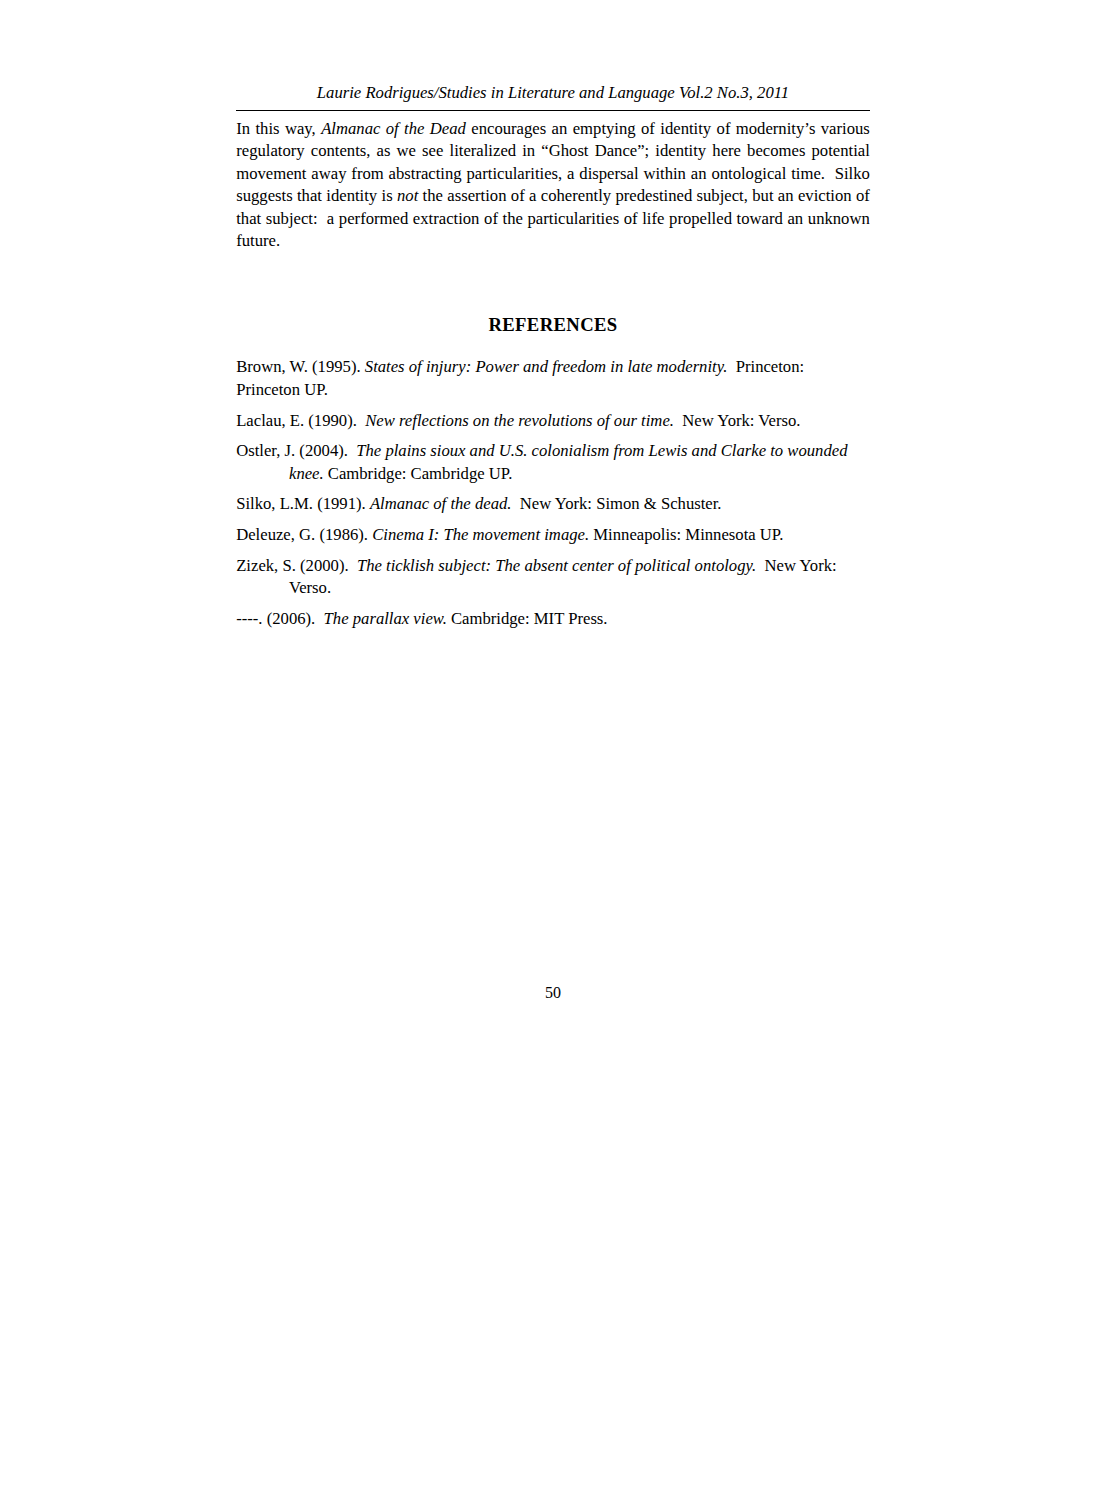Laurie Rodrigues/Studies in Literature and Language Vol.2 No.3, 2011
In this way, Almanac of the Dead encourages an emptying of identity of modernity’s various regulatory contents, as we see literalized in “Ghost Dance”; identity here becomes potential movement away from abstracting particularities, a dispersal within an ontological time. Silko suggests that identity is not the assertion of a coherently predestined subject, but an eviction of that subject: a performed extraction of the particularities of life propelled toward an unknown future.
REFERENCES
Brown, W. (1995). States of injury: Power and freedom in late modernity. Princeton: Princeton UP.
Laclau, E. (1990). New reflections on the revolutions of our time. New York: Verso.
Ostler, J. (2004). The plains sioux and U.S. colonialism from Lewis and Clarke to wounded knee. Cambridge: Cambridge UP.
Silko, L.M. (1991). Almanac of the dead. New York: Simon & Schuster.
Deleuze, G. (1986). Cinema I: The movement image. Minneapolis: Minnesota UP.
Zizek, S. (2000). The ticklish subject: The absent center of political ontology. New York: Verso.
----. (2006). The parallax view. Cambridge: MIT Press.
50